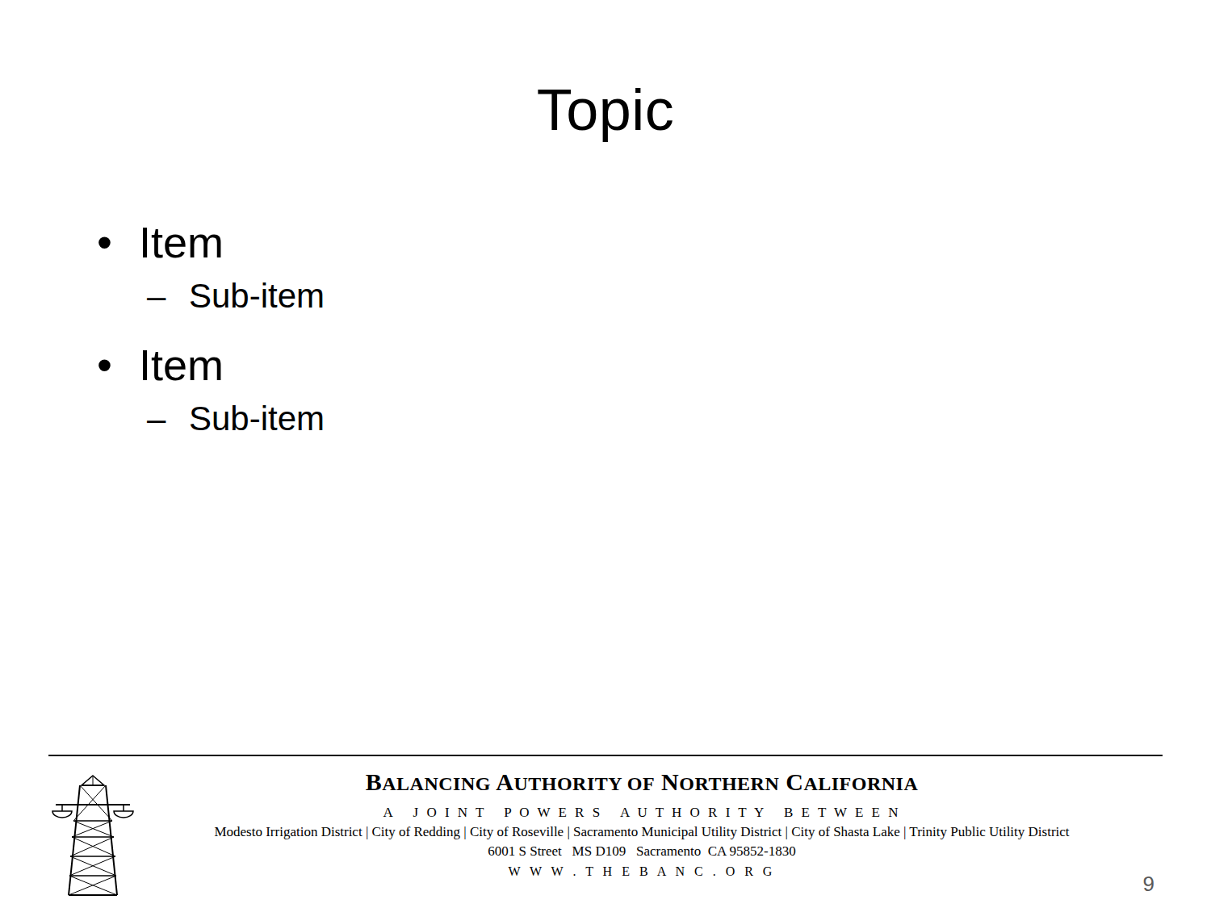Topic
Item
Sub-item
Item
Sub-item
BALANCING AUTHORITY OF NORTHERN CALIFORNIA
A J O I N T P O W E R S A U T H O R I T Y B E T W E E N
Modesto Irrigation District | City of Redding | City of Roseville | Sacramento Municipal Utility District | City of Shasta Lake | Trinity Public Utility District
6001 S Street MS D109 Sacramento CA 95852-1830
W W W . T H E B A N C . O R G
9